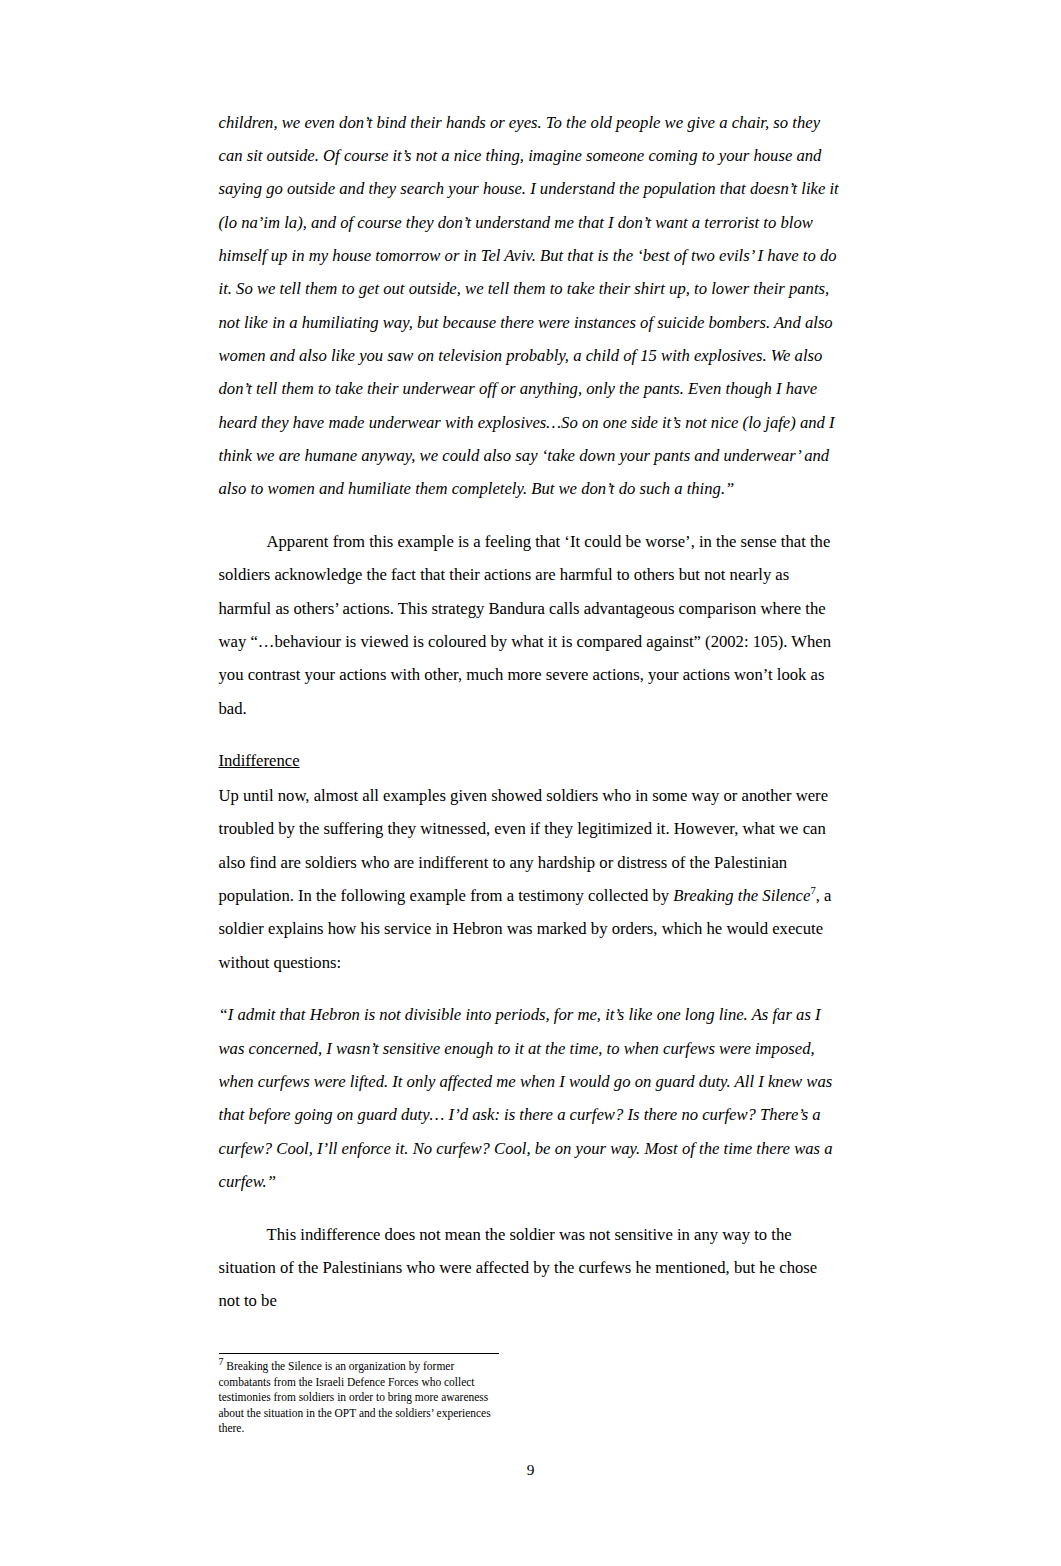children, we even don’t bind their hands or eyes. To the old people we give a chair, so they can sit outside. Of course it’s not a nice thing, imagine someone coming to your house and saying go outside and they search your house. I understand the population that doesn’t like it (lo na’im la), and of course they don’t understand me that I don’t want a terrorist to blow himself up in my house tomorrow or in Tel Aviv. But that is the ‘best of two evils’ I have to do it. So we tell them to get out outside, we tell them to take their shirt up, to lower their pants, not like in a humiliating way, but because there were instances of suicide bombers. And also women and also like you saw on television probably, a child of 15 with explosives. We also don’t tell them to take their underwear off or anything, only the pants. Even though I have heard they have made underwear with explosives…So on one side it’s not nice (lo jafe) and I think we are humane anyway, we could also say ‘take down your pants and underwear’ and also to women and humiliate them completely. But we don’t do such a thing.”
Apparent from this example is a feeling that ‘It could be worse’, in the sense that the soldiers acknowledge the fact that their actions are harmful to others but not nearly as harmful as others’ actions. This strategy Bandura calls advantageous comparison where the way “…behaviour is viewed is coloured by what it is compared against” (2002: 105). When you contrast your actions with other, much more severe actions, your actions won’t look as bad.
Indifference
Up until now, almost all examples given showed soldiers who in some way or another were troubled by the suffering they witnessed, even if they legitimized it. However, what we can also find are soldiers who are indifferent to any hardship or distress of the Palestinian population. In the following example from a testimony collected by Breaking the Silence7, a soldier explains how his service in Hebron was marked by orders, which he would execute without questions:
“I admit that Hebron is not divisible into periods, for me, it’s like one long line. As far as I was concerned, I wasn’t sensitive enough to it at the time, to when curfews were imposed, when curfews were lifted. It only affected me when I would go on guard duty. All I knew was that before going on guard duty… I’d ask: is there a curfew? Is there no curfew? There’s a curfew? Cool, I’ll enforce it. No curfew? Cool, be on your way. Most of the time there was a curfew.”
This indifference does not mean the soldier was not sensitive in any way to the situation of the Palestinians who were affected by the curfews he mentioned, but he chose not to be
7 Breaking the Silence is an organization by former combatants from the Israeli Defence Forces who collect testimonies from soldiers in order to bring more awareness about the situation in the OPT and the soldiers’ experiences there.
9